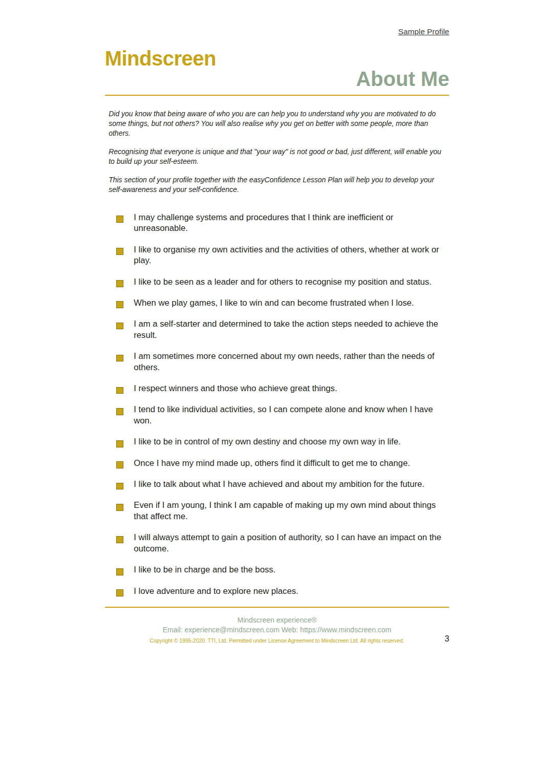Sample Profile
Mindscreen
About Me
Did you know that being aware of who you are can help you to understand why you are motivated to do some things, but not others? You will also realise why you get on better with some people, more than others.
Recognising that everyone is unique and that "your way" is not good or bad, just different, will enable you to build up your self-esteem.
This section of your profile together with the easyConfidence Lesson Plan will help you to develop your self-awareness and your self-confidence.
I may challenge systems and procedures that I think are inefficient or unreasonable.
I like to organise my own activities and the activities of others, whether at work or play.
I like to be seen as a leader and for others to recognise my position and status.
When we play games, I like to win and can become frustrated when I lose.
I am a self-starter and determined to take the action steps needed to achieve the result.
I am sometimes more concerned about my own needs, rather than the needs of others.
I respect winners and those who achieve great things.
I tend to like individual activities, so I can compete alone and know when I have won.
I like to be in control of my own destiny and choose my own way in life.
Once I have my mind made up, others find it difficult to get me to change.
I like to talk about what I have achieved and about my ambition for the future.
Even if I am young, I think I am capable of making up my own mind about things that affect me.
I will always attempt to gain a position of authority, so I can have an impact on the outcome.
I like to be in charge and be the boss.
I love adventure and to explore new places.
Mindscreen experience®
Email: experience@mindscreen.com Web: https://www.mindscreen.com
Copyright © 1995-2020. TTI, Ltd. Permitted under License Agreement to Mindscreen Ltd. All rights reserved.
3